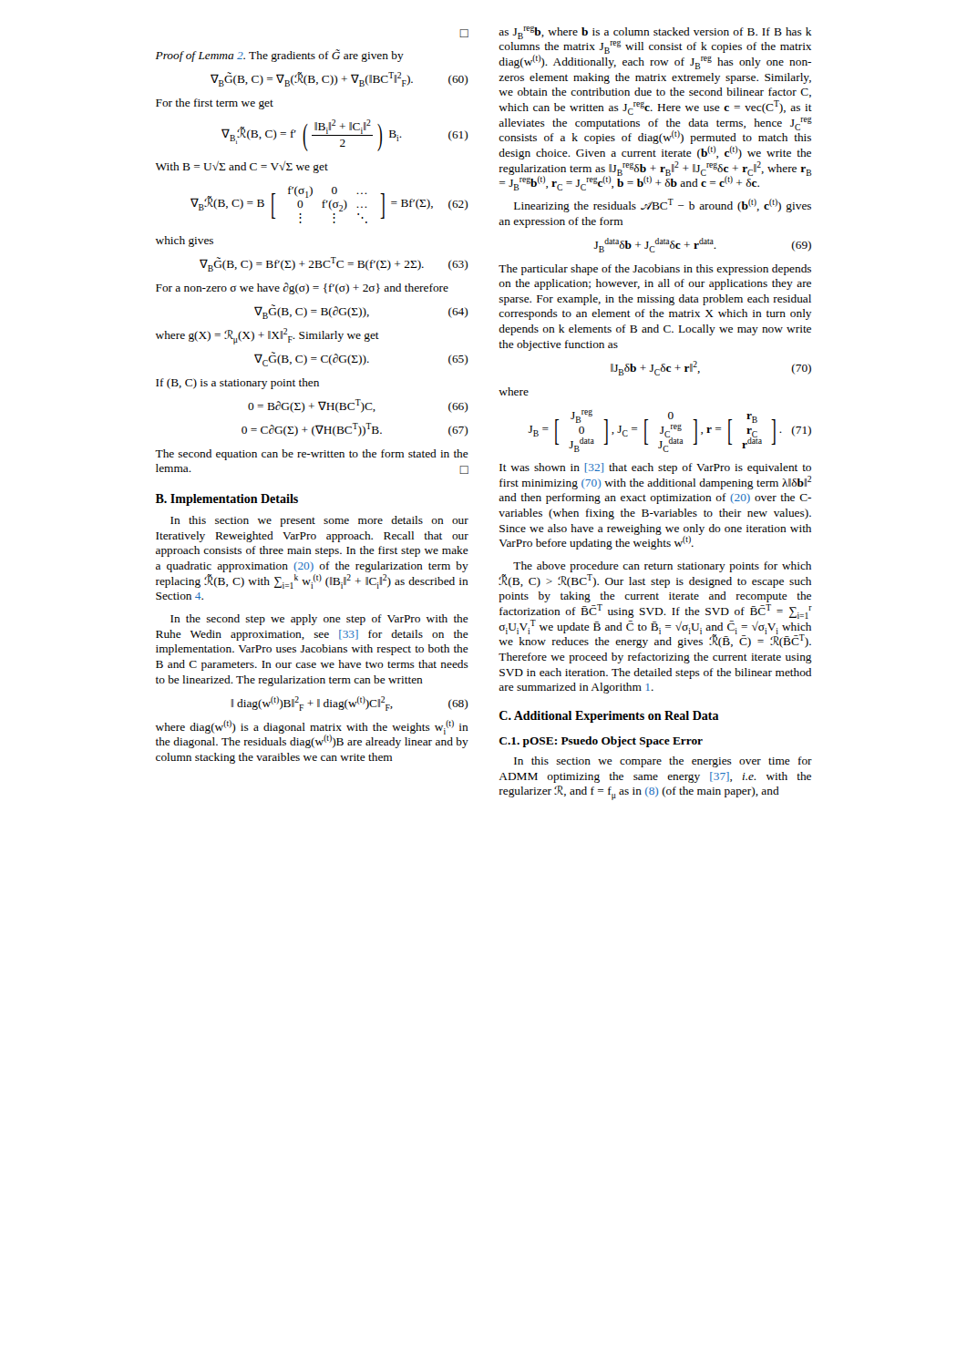□
Proof of Lemma 2. The gradients of G̃ are given by
∇BG̃(B, C) = ∇B(ℛ̃(B, C)) + ∇B(‖BCT‖2F). (60)
For the first term we get
∇Biℛ̃(B, C) = f′ (‖Bi‖2 + ‖Ci‖22) Bi. (61)
With B = U√Σ and C = V√Σ we get
∇Bℛ̃(B, C) = B [
| f′(σ 1 ) | 0 | … |
| 0 | f′(σ 2 ) | … |
| ⋮ | ⋮ | ⋱ |
] = Bf′(Σ), (62)
which gives
∇BG̃(B, C) = Bf′(Σ) + 2BCTC = B(f′(Σ) + 2Σ). (63)
For a non-zero σ we have ∂g(σ) = {f′(σ) + 2σ} and therefore
∇BG̃(B, C) = B(∂G(Σ)), (64)
where g(X) = ℛμ(X) + ‖X‖2F. Similarly we get
∇CG̃(B, C) = C(∂G(Σ)). (65)
If (B, C) is a stationary point then
0 = B∂G(Σ) + ∇H(BCT)C, (66)
0 = C∂G(Σ) + (∇H(BCT))TB. (67)
The second equation can be re-written to the form stated in the lemma. □
B. Implementation Details
In this section we present some more details on our Iteratively Reweighted VarPro approach. Recall that our approach consists of three main steps. In the first step we make a quadratic approximation (20) of the regularization term by replacing ℛ̃(B, C) with ∑i=1k wi(t) (‖Bi‖2 + ‖Ci‖2) as described in Section 4.
In the second step we apply one step of VarPro with the Ruhe Wedin approximation, see [33] for details on the implementation. VarPro uses Jacobians with respect to both the B and C parameters. In our case we have two terms that needs to be linearized. The regularization term can be written
‖ diag(w(t))B‖2F + ‖ diag(w(t))C‖2F, (68)
where diag(w(t)) is a diagonal matrix with the weights wi(t) in the diagonal. The residuals diag(w(t))B are already linear and by column stacking the varaibles we can write them
as JBregb, where b is a column stacked version of B. If B has k columns the matrix JBreg will consist of k copies of the matrix diag(w(t)). Additionally, each row of JBreg has only one non-zeros element making the matrix extremely sparse. Similarly, we obtain the contribution due to the second bilinear factor C, which can be written as JCregc. Here we use c = vec(CT), as it alleviates the computations of the data terms, hence JCreg consists of a k copies of diag(w(t)) permuted to match this design choice. Given a current iterate (b(t), c(t)) we write the regularization term as ‖JBregδb + rB‖2 + ‖JCregδc + rC‖2, where rB = JBregb(t), rC = JCregc(t), b = b(t) + δb and c = c(t) + δc.
Linearizing the residuals 𝒜BCT − b around (b(t), c(t)) gives an expression of the form
JBdataδb + JCdataδc + rdata. (69)
The particular shape of the Jacobians in this expression depends on the application; however, in all of our applications they are sparse. For example, in the missing data problem each residual corresponds to an element of the matrix X which in turn only depends on k elements of B and C. Locally we may now write the objective function as
‖JBδb + JCδc + r‖2, (70)
where
JB = [
| J B reg |
| 0 |
| J B data |
], JC = [
| 0 |
| J C reg |
| J C data |
], r = [
| r B |
| r C |
| r data |
]. (71)
It was shown in [32] that each step of VarPro is equivalent to first minimizing (70) with the additional dampening term λ‖δb‖2 and then performing an exact optimization of (20) over the C-variables (when fixing the B-variables to their new values). Since we also have a reweighing we only do one iteration with VarPro before updating the weights w(t).
The above procedure can return stationary points for which ℛ̃(B, C) > ℛ(BCT). Our last step is designed to escape such points by taking the current iterate and recompute the factorization of B̄C̄T using SVD. If the SVD of B̄C̄T = ∑i=1r σiUiViT we update B̄ and C̄ to B̄i = √σiUi and C̄i = √σiVi which we know reduces the energy and gives ℛ̃(B̄, C̄) = ℛ(B̄C̄T). Therefore we proceed by refactorizing the current iterate using SVD in each iteration. The detailed steps of the bilinear method are summarized in Algorithm 1.
C. Additional Experiments on Real Data
C.1. pOSE: Psuedo Object Space Error
In this section we compare the energies over time for ADMM optimizing the same energy [37], i.e. with the regularizer ℛ, and f = fμ as in (8) (of the main paper), and